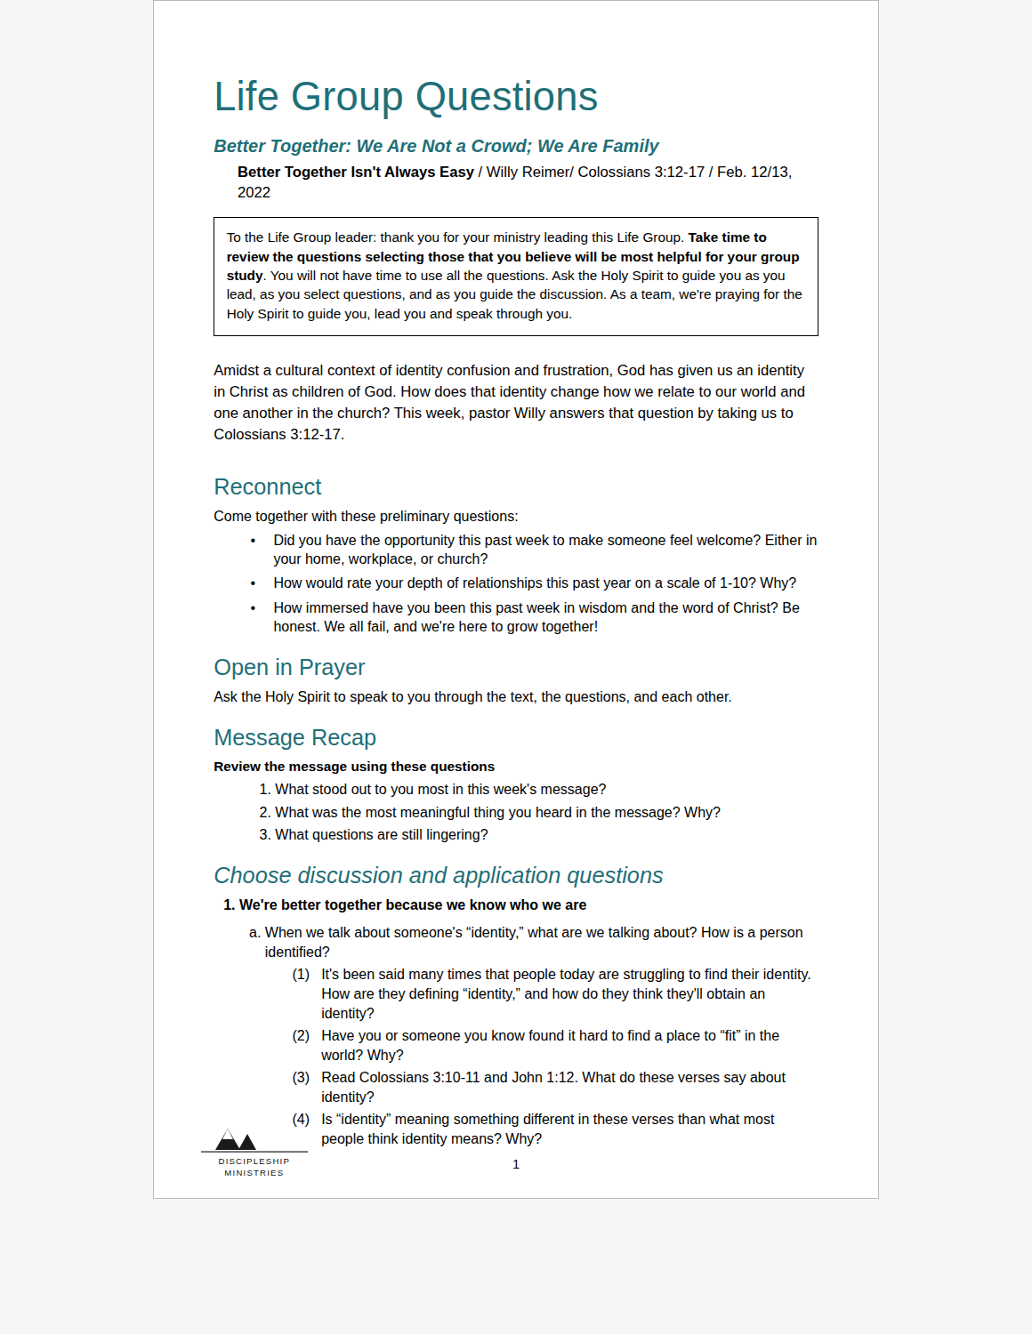Life Group Questions
Better Together: We Are Not a Crowd; We Are Family
Better Together Isn't Always Easy / Willy Reimer/ Colossians 3:12-17 / Feb. 12/13, 2022
To the Life Group leader: thank you for your ministry leading this Life Group. Take time to review the questions selecting those that you believe will be most helpful for your group study. You will not have time to use all the questions. Ask the Holy Spirit to guide you as you lead, as you select questions, and as you guide the discussion. As a team, we're praying for the Holy Spirit to guide you, lead you and speak through you.
Amidst a cultural context of identity confusion and frustration, God has given us an identity in Christ as children of God. How does that identity change how we relate to our world and one another in the church? This week, pastor Willy answers that question by taking us to Colossians 3:12-17.
Reconnect
Come together with these preliminary questions:
Did you have the opportunity this past week to make someone feel welcome? Either in your home, workplace, or church?
How would rate your depth of relationships this past year on a scale of 1-10? Why?
How immersed have you been this past week in wisdom and the word of Christ? Be honest. We all fail, and we're here to grow together!
Open in Prayer
Ask the Holy Spirit to speak to you through the text, the questions, and each other.
Message Recap
Review the message using these questions
What stood out to you most in this week's message?
What was the most meaningful thing you heard in the message? Why?
What questions are still lingering?
Choose discussion and application questions
We're better together because we know who we are
When we talk about someone's “identity,” what are we talking about? How is a person identified?
It's been said many times that people today are struggling to find their identity. How are they defining “identity,” and how do they think they'll obtain an identity?
Have you or someone you know found it hard to find a place to “fit” in the world? Why?
Read Colossians 3:10-11 and John 1:12. What do these verses say about identity?
Is “identity” meaning something different in these verses than what most people think identity means? Why?
DISCIPLESHIP MINISTRIES
1